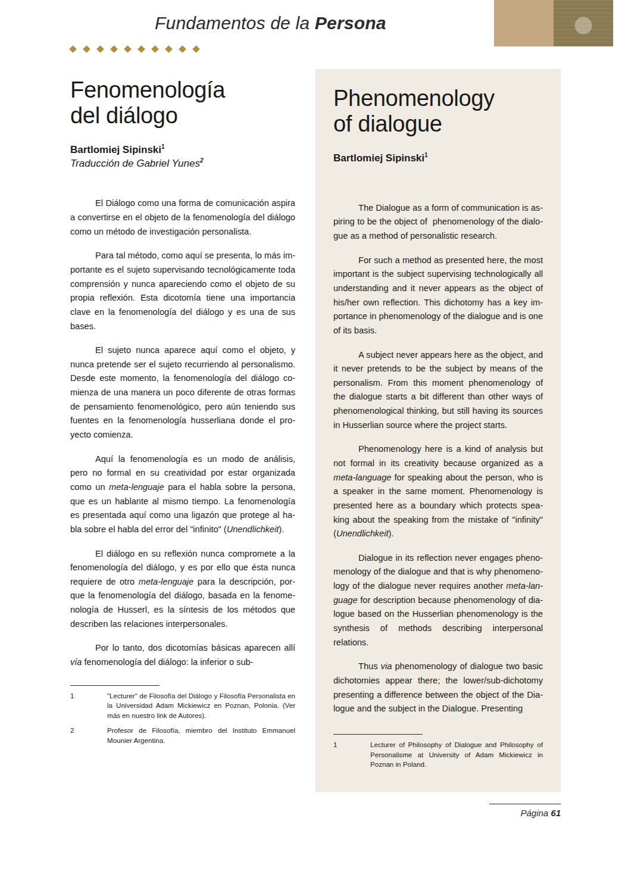Fundamentos de la Persona
Fenomenología
del diálogo
Bartlomiej Sipinski1
Traducción de Gabriel Yunes2
El Diálogo como una forma de comunicación aspira a convertirse en el objeto de la fenomenología del diálogo como un método de investigación personalista.
Para tal método, como aquí se presenta, lo más importante es el sujeto supervisando tecnológicamente toda comprensión y nunca apareciendo como el objeto de su propia reflexión. Esta dicotomía tiene una importancia clave en la fenomenología del diálogo y es una de sus bases.
El sujeto nunca aparece aquí como el objeto, y nunca pretende ser el sujeto recurriendo al personalismo. Desde este momento, la fenomenología del diálogo comienza de una manera un poco diferente de otras formas de pensamiento fenomenológico, pero aún teniendo sus fuentes en la fenomenología husserliana donde el proyecto comienza.
Aquí la fenomenología es un modo de análisis, pero no formal en su creatividad por estar organizada como un meta-lenguaje para el habla sobre la persona, que es un hablante al mismo tiempo. La fenomenología es presentada aquí como una ligazón que protege al habla sobre el habla del error del "infinito" (Unendlichkeit).
El diálogo en su reflexión nunca compromete a la fenomenología del diálogo, y es por ello que ésta nunca requiere de otro meta-lenguaje para la descripción, porque la fenomenología del diálogo, basada en la fenomenología de Husserl, es la síntesis de los métodos que describen las relaciones interpersonales.
Por lo tanto, dos dicotomías básicas aparecen allí vía fenomenología del diálogo: la inferior o sub-
1"Lecturer" de Filosofía del Diálogo y Filosofía Personalista en la Universidad Adam Mickiewicz en Poznan, Polonia. (Ver más en nuestro link de Autores).
2 Profesor de Filosofía, miembro del Instituto Emmanuel Mounier Argentina.
Phenomenology
of dialogue
Bartlomiej Sipinski1
The Dialogue as a form of communication is aspiring to be the object of phenomenology of the dialogue as a method of personalistic research.
For such a method as presented here, the most important is the subject supervising technologically all understanding and it never appears as the object of his/her own reflection. This dichotomy has a key importance in phenomenology of the dialogue and is one of its basis.
A subject never appears here as the object, and it never pretends to be the subject by means of the personalism. From this moment phenomenology of the dialogue starts a bit different than other ways of phenomenological thinking, but still having its sources in Husserlian source where the project starts.
Phenomenology here is a kind of analysis but not formal in its creativity because organized as a meta-language for speaking about the person, who is a speaker in the same moment. Phenomenology is presented here as a boundary which protects speaking about the speaking from the mistake of "infinity" (Unendlichkeit).
Dialogue in its reflection never engages phenomenology of the dialogue and that is why phenomenology of the dialogue never requires another meta-language for description because phenomenology of dialogue based on the Husserlian phenomenology is the synthesis of methods describing interpersonal relations.
Thus via phenomenology of dialogue two basic dichotomies appear there; the lower/sub-dichotomy presenting a difference between the object of the Dialogue and the subject in the Dialogue. Presenting
1 Lecturer of Philosophy of Dialogue and Philosophy of Personalisme at University of Adam Mickiewicz in Poznan in Poland.
Página 61